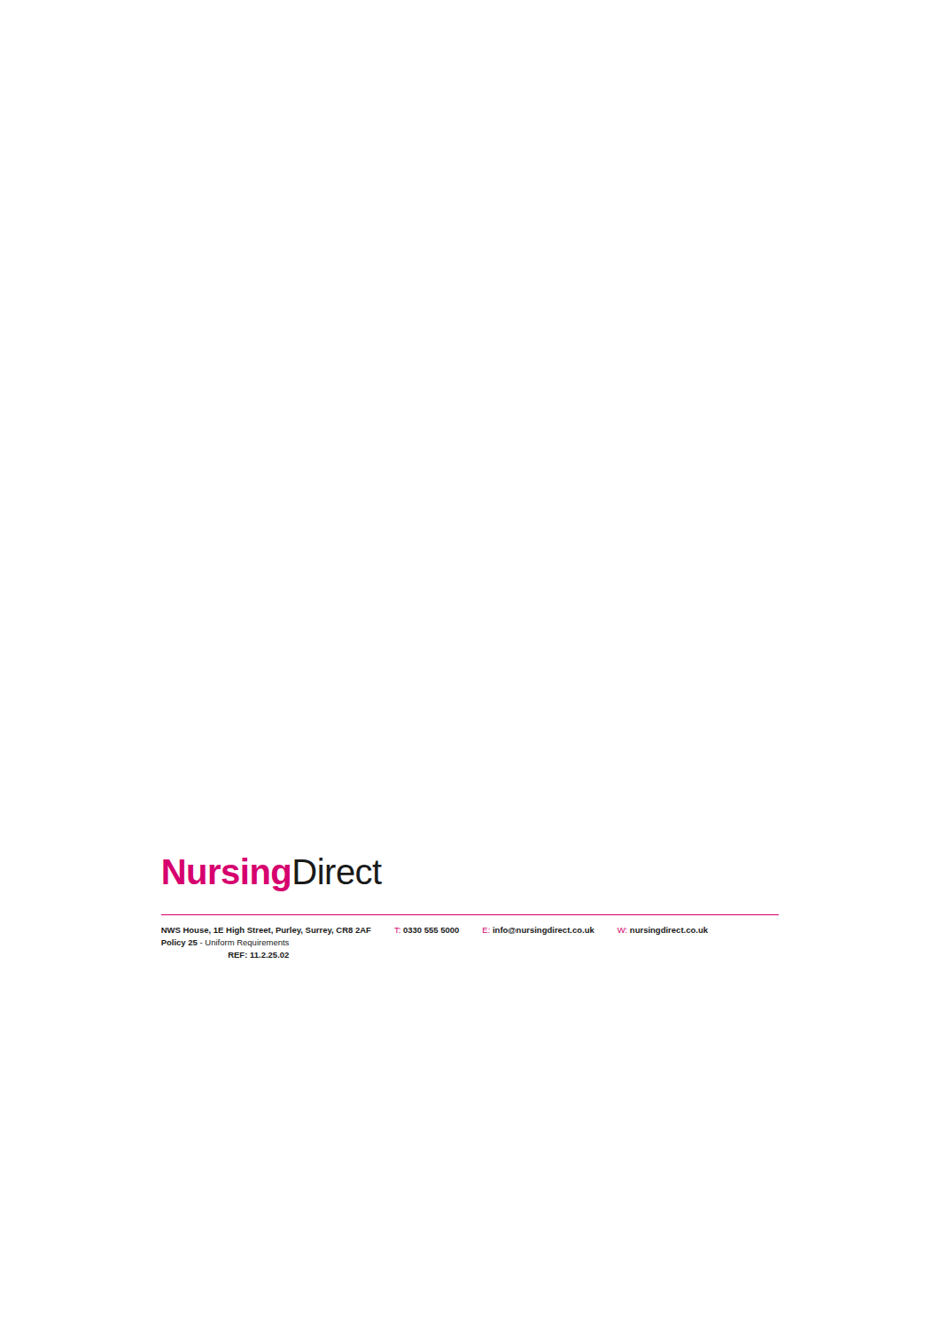Nursing Direct
NWS House, 1E High Street, Purley, Surrey, CR8 2AF T: 0330 555 5000 E: info@nursingdirect.co.uk W: nursingdirect.co.uk
Policy 25 - Uniform Requirements REF: 11.2.25.02